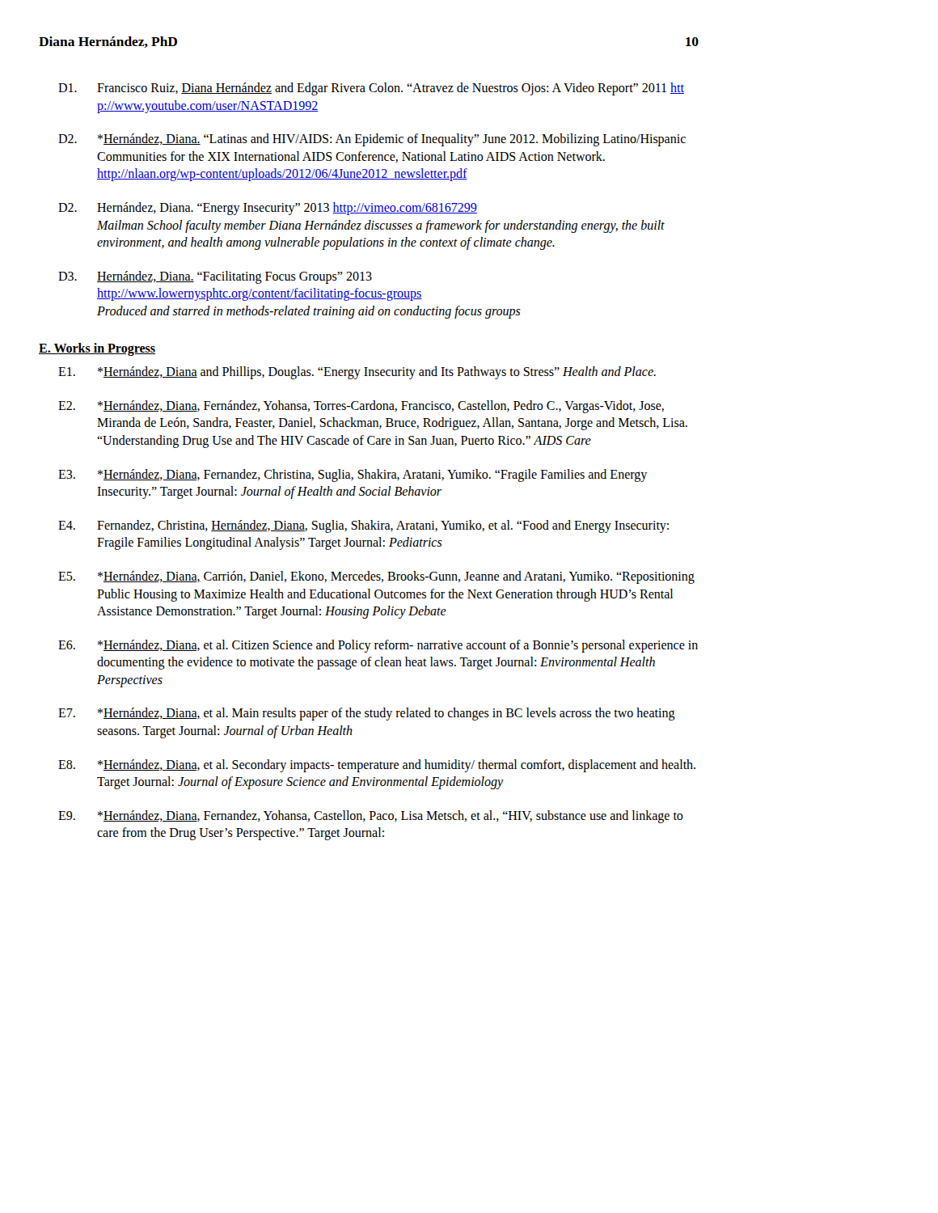Diana Hernández, PhD
10
D1.
Francisco Ruiz, Diana Hernández and Edgar Rivera Colon. “Atravez de Nuestros Ojos: A Video Report” 2011 http://www.youtube.com/user/NASTAD1992
D2.
*Hernández, Diana. “Latinas and HIV/AIDS: An Epidemic of Inequality” June 2012. Mobilizing Latino/Hispanic Communities for the XIX International AIDS Conference, National Latino AIDS Action Network.
http://nlaan.org/wp-content/uploads/2012/06/4June2012_newsletter.pdf
D2.
Hernández, Diana. “Energy Insecurity” 2013 http://vimeo.com/68167299
Mailman School faculty member Diana Hernández discusses a framework for understanding energy, the built environment, and health among vulnerable populations in the context of climate change.
D3.
Hernández, Diana. “Facilitating Focus Groups” 2013
http://www.lowernysphtc.org/content/facilitating-focus-groups
Produced and starred in methods-related training aid on conducting focus groups
E. Works in Progress
E1.
*Hernández, Diana and Phillips, Douglas. “Energy Insecurity and Its Pathways to Stress” Health and Place.
E2.
*Hernández, Diana, Fernández, Yohansa, Torres-Cardona, Francisco, Castellon, Pedro C., Vargas-Vidot, Jose, Miranda de León, Sandra, Feaster, Daniel, Schackman, Bruce, Rodriguez, Allan, Santana, Jorge and Metsch, Lisa. “Understanding Drug Use and The HIV Cascade of Care in San Juan, Puerto Rico.” AIDS Care
E3.
*Hernández, Diana, Fernandez, Christina, Suglia, Shakira, Aratani, Yumiko. “Fragile Families and Energy Insecurity.” Target Journal: Journal of Health and Social Behavior
E4.
Fernandez, Christina, Hernández, Diana, Suglia, Shakira, Aratani, Yumiko, et al. “Food and Energy Insecurity: Fragile Families Longitudinal Analysis” Target Journal: Pediatrics
E5.
*Hernández, Diana, Carrión, Daniel, Ekono, Mercedes, Brooks-Gunn, Jeanne and Aratani, Yumiko. “Repositioning Public Housing to Maximize Health and Educational Outcomes for the Next Generation through HUD’s Rental Assistance Demonstration.” Target Journal: Housing Policy Debate
E6.
*Hernández, Diana, et al. Citizen Science and Policy reform- narrative account of a Bonnie’s personal experience in documenting the evidence to motivate the passage of clean heat laws. Target Journal: Environmental Health Perspectives
E7.
*Hernández, Diana, et al. Main results paper of the study related to changes in BC levels across the two heating seasons. Target Journal: Journal of Urban Health
E8.
*Hernández, Diana, et al. Secondary impacts- temperature and humidity/ thermal comfort, displacement and health. Target Journal: Journal of Exposure Science and Environmental Epidemiology
E9.
*Hernández, Diana, Fernandez, Yohansa, Castellon, Paco, Lisa Metsch, et al., “HIV, substance use and linkage to care from the Drug User’s Perspective.” Target Journal: